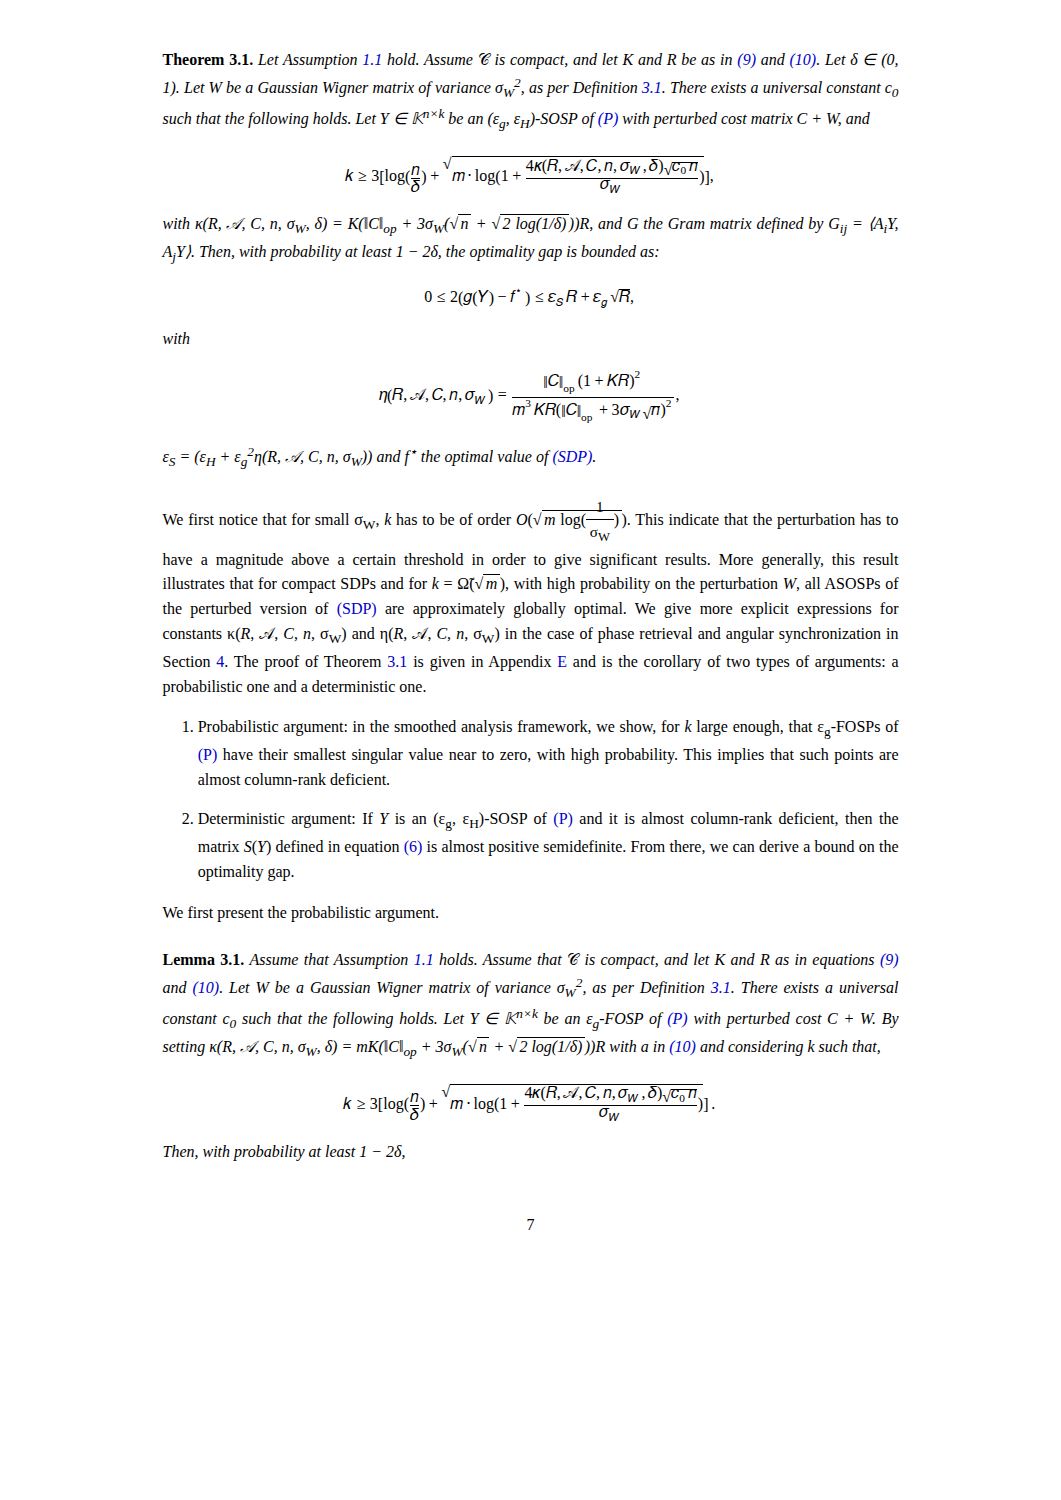Theorem 3.1. Let Assumption 1.1 hold. Assume 𝒞 is compact, and let K and R be as in (9) and (10). Let δ ∈ (0, 1). Let W be a Gaussian Wigner matrix of variance σW2, as per Definition 3.1. There exists a universal constant c0 such that the following holds. Let Y ∈ 𝕂n×k be an (εg, εH)-SOSP of (P) with perturbed cost matrix C + W, and
k ≥ 3 [ log ( nδ ) + m ⋅ log ( 1 + 4 κ (R,𝒜,C,n,σW,δ) c0n σW ) ] ,
with κ(R, 𝒜, C, n, σW, δ) = K(‖C‖op + 3σW(√n + √2 log(1/δ)))R, and G the Gram matrix defined by Gij = ⟨AiY, AjY⟩. Then, with probability at least 1 − 2δ, the optimality gap is bounded as:
0 ≤ 2 ( g(Y) − f⋆ ) ≤ εS R + εg R ,
with
η(R,𝒜,C,n,σW) = ‖C‖op (1+KR)2 m3KR ( ‖C‖op + 3σWn ) 2 ,
εS = (εH + εg2η(R, 𝒜, C, n, σW)) and f⋆ the optimal value of (SDP).
We first notice that for small σW, k has to be of order O(√m log(1 σW)). This indicate that the perturbation has to have a magnitude above a certain threshold in order to give significant results. More generally, this result illustrates that for compact SDPs and for k = Ω̃(√m), with high probability on the perturbation W, all ASOSPs of the perturbed version of (SDP) are approximately globally optimal. We give more explicit expressions for constants κ(R, 𝒜, C, n, σW) and η(R, 𝒜, C, n, σW) in the case of phase retrieval and angular synchronization in Section 4. The proof of Theorem 3.1 is given in Appendix E and is the corollary of two types of arguments: a probabilistic one and a deterministic one.
Probabilistic argument: in the smoothed analysis framework, we show, for k large enough, that εg-FOSPs of (P) have their smallest singular value near to zero, with high probability. This implies that such points are almost column-rank deficient.
Deterministic argument: If Y is an (εg, εH)-SOSP of (P) and it is almost column-rank deficient, then the matrix S(Y) defined in equation (6) is almost positive semidefinite. From there, we can derive a bound on the optimality gap.
We first present the probabilistic argument.
Lemma 3.1. Assume that Assumption 1.1 holds. Assume that 𝒞 is compact, and let K and R as in equations (9) and (10). Let W be a Gaussian Wigner matrix of variance σW2, as per Definition 3.1. There exists a universal constant c0 such that the following holds. Let Y ∈ 𝕂n×k be an εg-FOSP of (P) with perturbed cost C + W. By setting κ(R, 𝒜, C, n, σW, δ) = mK(‖C‖op + 3σW(√n + √2 log(1/δ)))R with a in (10) and considering k such that,
k ≥ 3 [ log ( nδ ) + m ⋅ log ( 1 + 4 κ (R,𝒜,C,n,σW,δ) c0n σW ) ] .
Then, with probability at least 1 − 2δ,
7